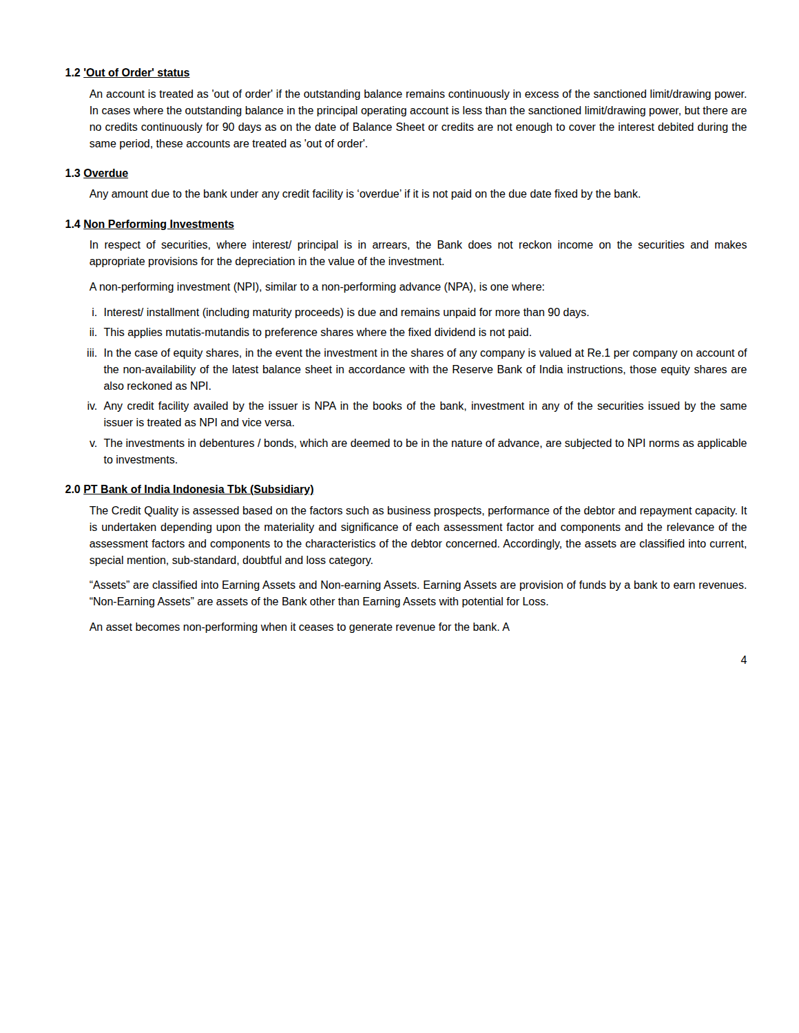1.2 'Out of Order' status
An account is treated as 'out of order' if the outstanding balance remains continuously in excess of the sanctioned limit/drawing power. In cases where the outstanding balance in the principal operating account is less than the sanctioned limit/drawing power, but there are no credits continuously for 90 days as on the date of Balance Sheet or credits are not enough to cover the interest debited during the same period, these accounts are treated as 'out of order'.
1.3 Overdue
Any amount due to the bank under any credit facility is ‘overdue’ if it is not paid on the due date fixed by the bank.
1.4 Non Performing Investments
In respect of securities, where interest/ principal is in arrears, the Bank does not reckon income on the securities and makes appropriate provisions for the depreciation in the value of the investment.
A non-performing investment (NPI), similar to a non-performing advance (NPA), is one where:
Interest/ installment (including maturity proceeds) is due and remains unpaid for more than 90 days.
This applies mutatis-mutandis to preference shares where the fixed dividend is not paid.
In the case of equity shares, in the event the investment in the shares of any company is valued at Re.1 per company on account of the non-availability of the latest balance sheet in accordance with the Reserve Bank of India instructions, those equity shares are also reckoned as NPI.
Any credit facility availed by the issuer is NPA in the books of the bank, investment in any of the securities issued by the same issuer is treated as NPI and vice versa.
The investments in debentures / bonds, which are deemed to be in the nature of advance, are subjected to NPI norms as applicable to investments.
2.0 PT Bank of India Indonesia Tbk (Subsidiary)
The Credit Quality is assessed based on the factors such as business prospects, performance of the debtor and repayment capacity. It is undertaken depending upon the materiality and significance of each assessment factor and components and the relevance of the assessment factors and components to the characteristics of the debtor concerned. Accordingly, the assets are classified into current, special mention, sub-standard, doubtful and loss category.
“Assets” are classified into Earning Assets and Non-earning Assets. Earning Assets are provision of funds by a bank to earn revenues. “Non-Earning Assets” are assets of the Bank other than Earning Assets with potential for Loss.
An asset becomes non-performing when it ceases to generate revenue for the bank. A
4